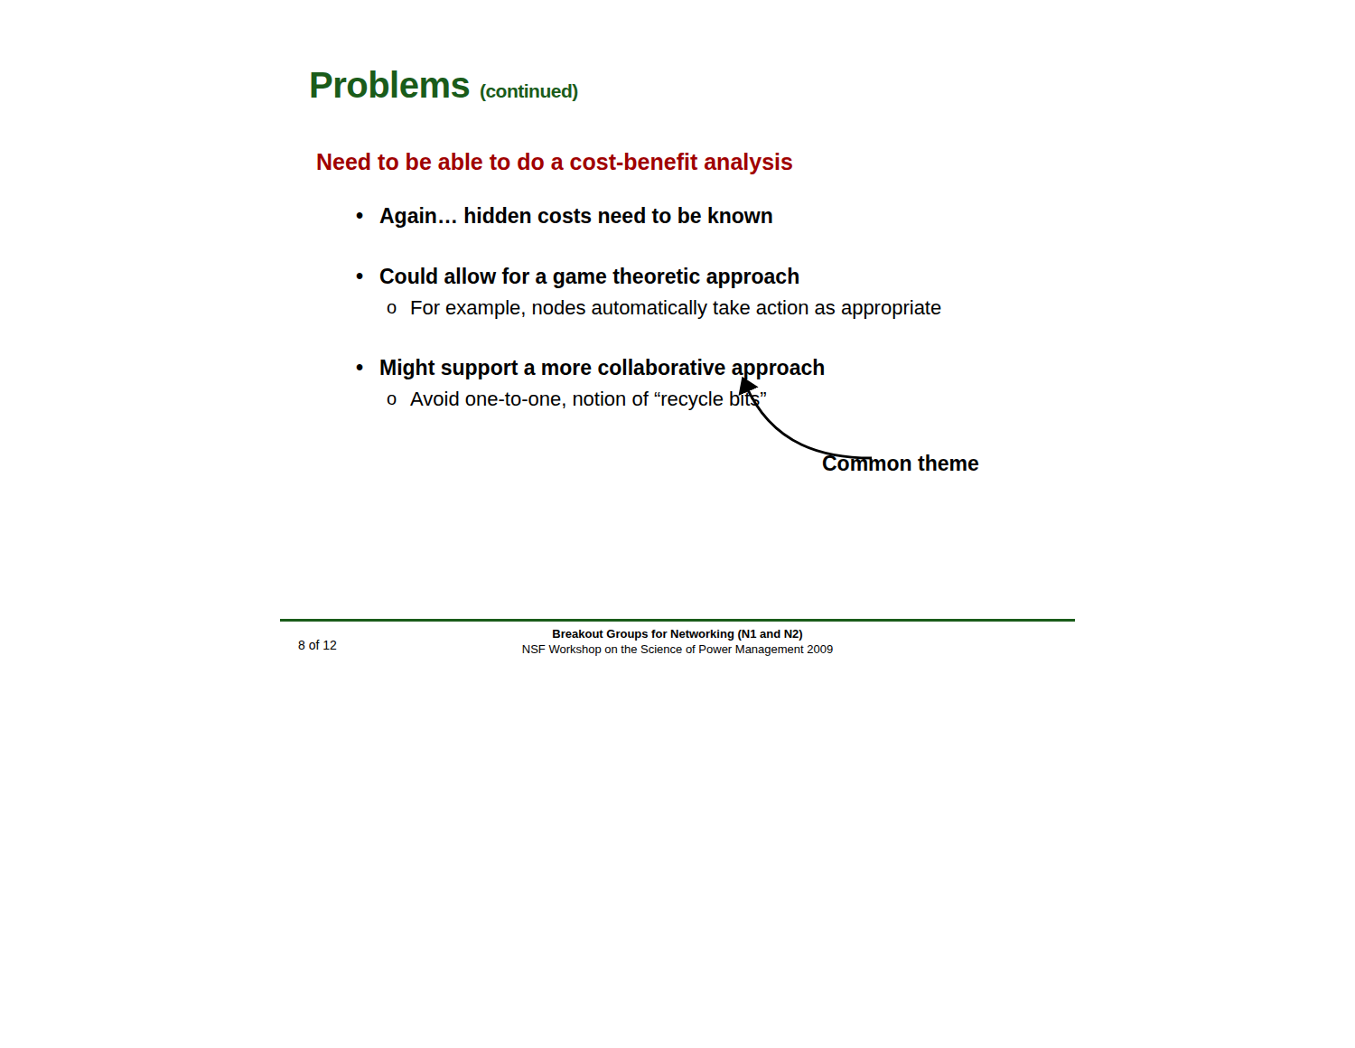Problems (continued)
Need to be able to do a cost-benefit analysis
Again… hidden costs need to be known
Could allow for a game theoretic approach
For example, nodes automatically take action as appropriate
Might support a more collaborative approach
Avoid one-to-one, notion of “recycle bits”
Common theme
8 of 12
Breakout Groups for Networking (N1 and N2)
NSF Workshop on the Science of Power Management 2009